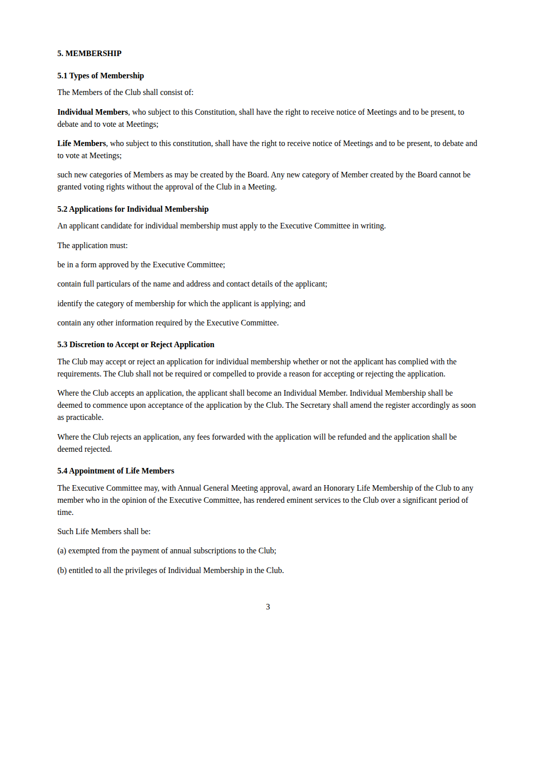5. MEMBERSHIP
5.1 Types of Membership
The Members of the Club shall consist of:
Individual Members, who subject to this Constitution, shall have the right to receive notice of Meetings and to be present, to debate and to vote at Meetings;
Life Members, who subject to this constitution, shall have the right to receive notice of Meetings and to be present, to debate and to vote at Meetings;
such new categories of Members as may be created by the Board. Any new category of Member created by the Board cannot be granted voting rights without the approval of the Club in a Meeting.
5.2 Applications for Individual Membership
An applicant candidate for individual membership must apply to the Executive Committee in writing.
The application must:
be in a form approved by the Executive Committee;
contain full particulars of the name and address and contact details of the applicant;
identify the category of membership for which the applicant is applying; and
contain any other information required by the Executive Committee.
5.3 Discretion to Accept or Reject Application
The Club may accept or reject an application for individual membership whether or not the applicant has complied with the requirements. The Club shall not be required or compelled to provide a reason for accepting or rejecting the application.
Where the Club accepts an application, the applicant shall become an Individual Member. Individual Membership shall be deemed to commence upon acceptance of the application by the Club. The Secretary shall amend the register accordingly as soon as practicable.
Where the Club rejects an application, any fees forwarded with the application will be refunded and the application shall be deemed rejected.
5.4 Appointment of Life Members
The Executive Committee may, with Annual General Meeting approval, award an Honorary Life Membership of the Club to any member who in the opinion of the Executive Committee, has rendered eminent services to the Club over a significant period of time.
Such Life Members shall be:
(a) exempted from the payment of annual subscriptions to the Club;
(b) entitled to all the privileges of Individual Membership in the Club.
3